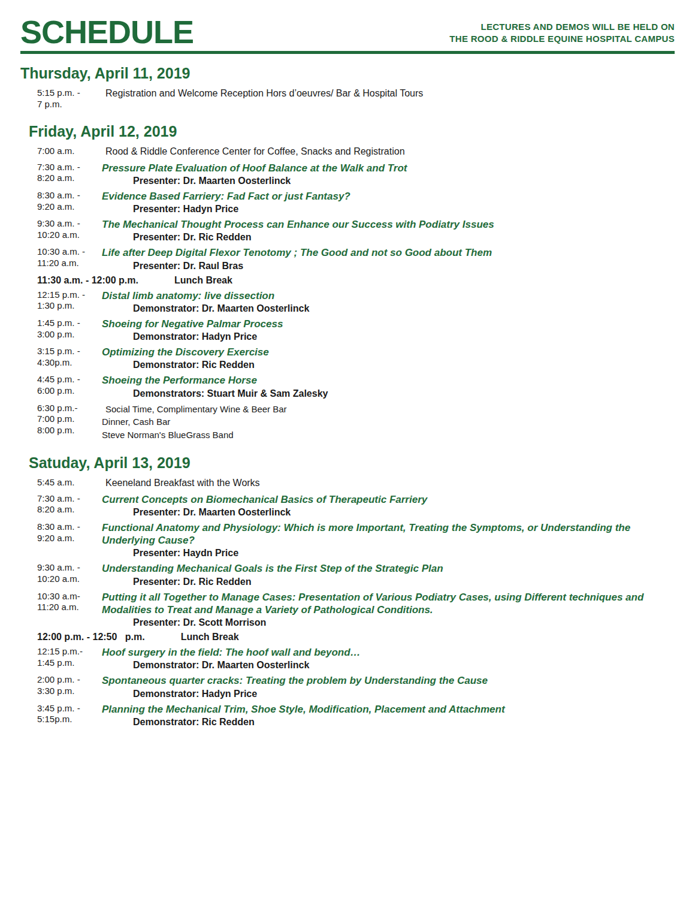SCHEDULE
LECTURES AND DEMOS WILL BE HELD ON
THE ROOD & RIDDLE EQUINE HOSPITAL CAMPUS
Thursday, April 11, 2019
| 5:15 p.m. - 7 p.m. | Registration and Welcome Reception Hors d’oeuvres/ Bar & Hospital Tours |
Friday, April 12, 2019
| 7:00 a.m. | Rood & Riddle Conference Center for Coffee, Snacks and Registration |
| 7:30 a.m. - 8:20 a.m. | Pressure Plate Evaluation of Hoof Balance at the Walk and Trot Presenter: Dr. Maarten Oosterlinck |
| 8:30 a.m. - 9:20 a.m. | Evidence Based Farriery: Fad Fact or just Fantasy? Presenter: Hadyn Price |
| 9:30 a.m. - 10:20 a.m. | The Mechanical Thought Process can Enhance our Success with Podiatry Issues Presenter: Dr. Ric Redden |
| 10:30 a.m. - 11:20 a.m. | Life after Deep Digital Flexor Tenotomy ; The Good and not so Good about Them Presenter: Dr. Raul Bras |
| 11:30 a.m. - 12:00 p.m. Lunch Break |
| 12:15 p.m. - 1:30 p.m. | Distal limb anatomy: live dissection Demonstrator: Dr. Maarten Oosterlinck |
| 1:45 p.m. - 3:00 p.m. | Shoeing for Negative Palmar Process Demonstrator: Hadyn Price |
| 3:15 p.m. - 4:30p.m. | Optimizing the Discovery Exercise Demonstrator: Ric Redden |
| 4:45 p.m. - 6:00 p.m. | Shoeing the Performance Horse Demonstrators: Stuart Muir & Sam Zalesky |
| 6:30 p.m.- 7:00 p.m. 8:00 p.m. | Social Time, Complimentary Wine & Beer Bar Dinner, Cash Bar Steve Norman's BlueGrass Band |
Satuday, April 13, 2019
| 5:45 a.m. | Keeneland Breakfast with the Works |
| 7:30 a.m. - 8:20 a.m. | Current Concepts on Biomechanical Basics of Therapeutic Farriery Presenter: Dr. Maarten Oosterlinck |
| 8:30 a.m. - 9:20 a.m. | Functional Anatomy and Physiology: Which is more Important, Treating the Symptoms, or Understanding the Underlying Cause? Presenter: Haydn Price |
| 9:30 a.m. - 10:20 a.m. | Understanding Mechanical Goals is the First Step of the Strategic Plan Presenter: Dr. Ric Redden |
| 10:30 a.m- 11:20 a.m. | Putting it all Together to Manage Cases: Presentation of Various Podiatry Cases, using Different techniques and Modalities to Treat and Manage a Variety of Pathological Conditions. Presenter: Dr. Scott Morrison |
| 12:00 p.m. - 12:50 p.m. Lunch Break |
| 12:15 p.m.- 1:45 p.m. | Hoof surgery in the field: The hoof wall and beyond… Demonstrator: Dr. Maarten Oosterlinck |
| 2:00 p.m. - 3:30 p.m. | Spontaneous quarter cracks: Treating the problem by Understanding the Cause Demonstrator: Hadyn Price |
| 3:45 p.m. - 5:15p.m. | Planning the Mechanical Trim, Shoe Style, Modification, Placement and Attachment Demonstrator: Ric Redden |